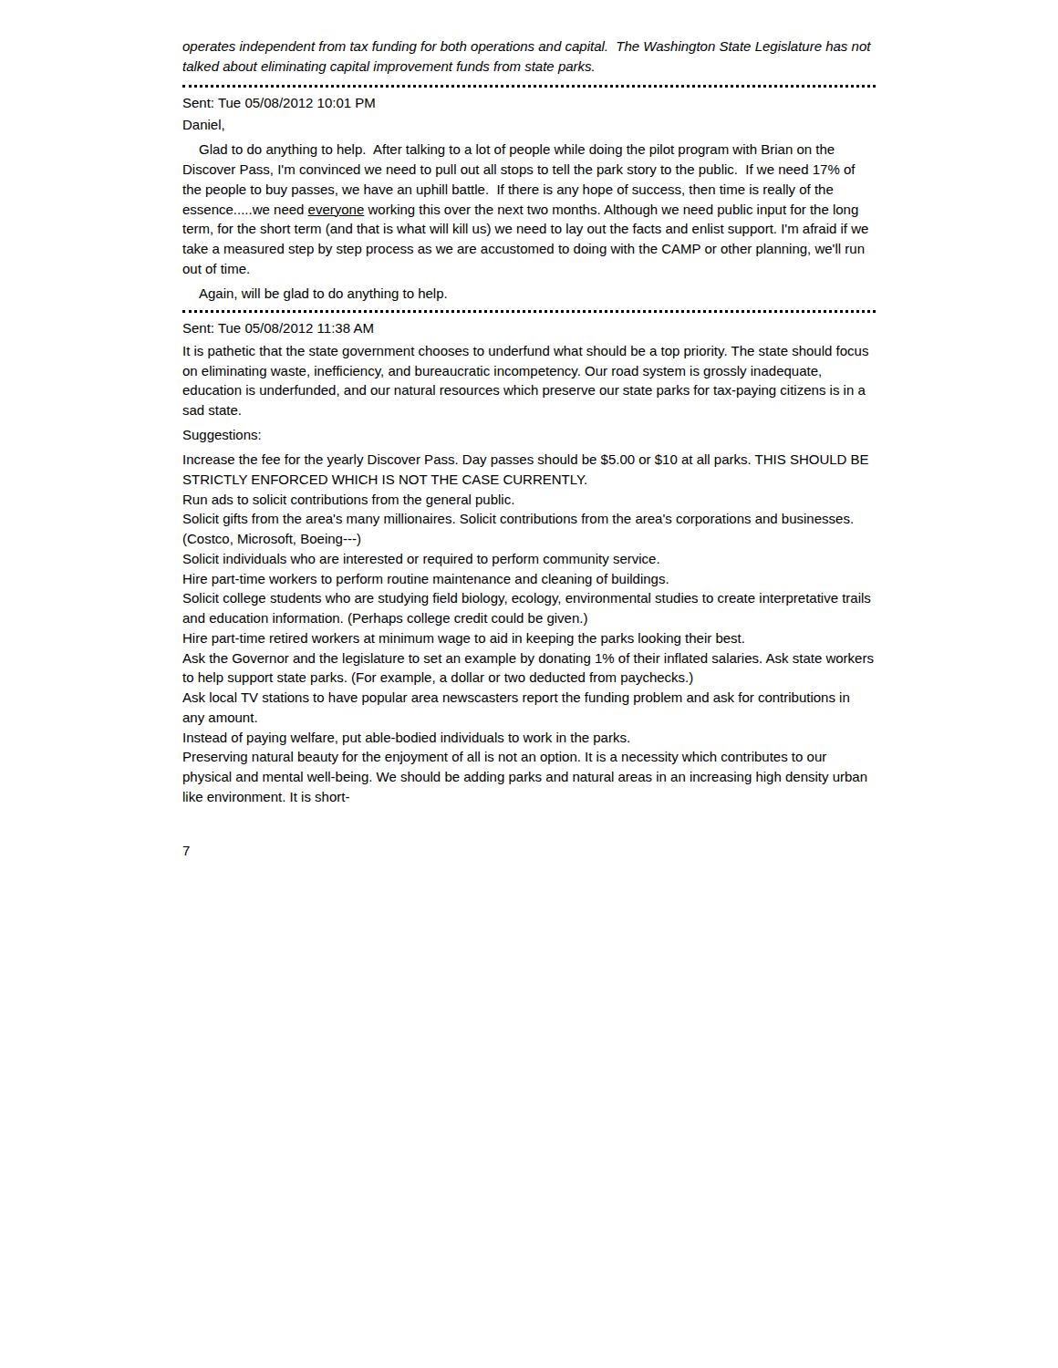operates independent from tax funding for both operations and capital. The Washington State Legislature has not talked about eliminating capital improvement funds from state parks.
Sent: Tue 05/08/2012 10:01 PM
Daniel,
Glad to do anything to help. After talking to a lot of people while doing the pilot program with Brian on the Discover Pass, I'm convinced we need to pull out all stops to tell the park story to the public. If we need 17% of the people to buy passes, we have an uphill battle. If there is any hope of success, then time is really of the essence.....we need everyone working this over the next two months. Although we need public input for the long term, for the short term (and that is what will kill us) we need to lay out the facts and enlist support. I'm afraid if we take a measured step by step process as we are accustomed to doing with the CAMP or other planning, we'll run out of time.
Again, will be glad to do anything to help.
Sent: Tue 05/08/2012 11:38 AM
It is pathetic that the state government chooses to underfund what should be a top priority. The state should focus on eliminating waste, inefficiency, and bureaucratic incompetency. Our road system is grossly inadequate, education is underfunded, and our natural resources which preserve our state parks for tax-paying citizens is in a sad state.
Suggestions:
Increase the fee for the yearly Discover Pass. Day passes should be $5.00 or $10 at all parks. THIS SHOULD BE STRICTLY ENFORCED WHICH IS NOT THE CASE CURRENTLY.
Run ads to solicit contributions from the general public.
Solicit gifts from the area's many millionaires. Solicit contributions from the area's corporations and businesses. (Costco, Microsoft, Boeing---)
Solicit individuals who are interested or required to perform community service.
Hire part-time workers to perform routine maintenance and cleaning of buildings.
Solicit college students who are studying field biology, ecology, environmental studies to create interpretative trails and education information. (Perhaps college credit could be given.)
Hire part-time retired workers at minimum wage to aid in keeping the parks looking their best.
Ask the Governor and the legislature to set an example by donating 1% of their inflated salaries. Ask state workers to help support state parks. (For example, a dollar or two deducted from paychecks.)
Ask local TV stations to have popular area newscasters report the funding problem and ask for contributions in any amount.
Instead of paying welfare, put able-bodied individuals to work in the parks.
Preserving natural beauty for the enjoyment of all is not an option. It is a necessity which contributes to our physical and mental well-being. We should be adding parks and natural areas in an increasing high density urban like environment. It is short-
7